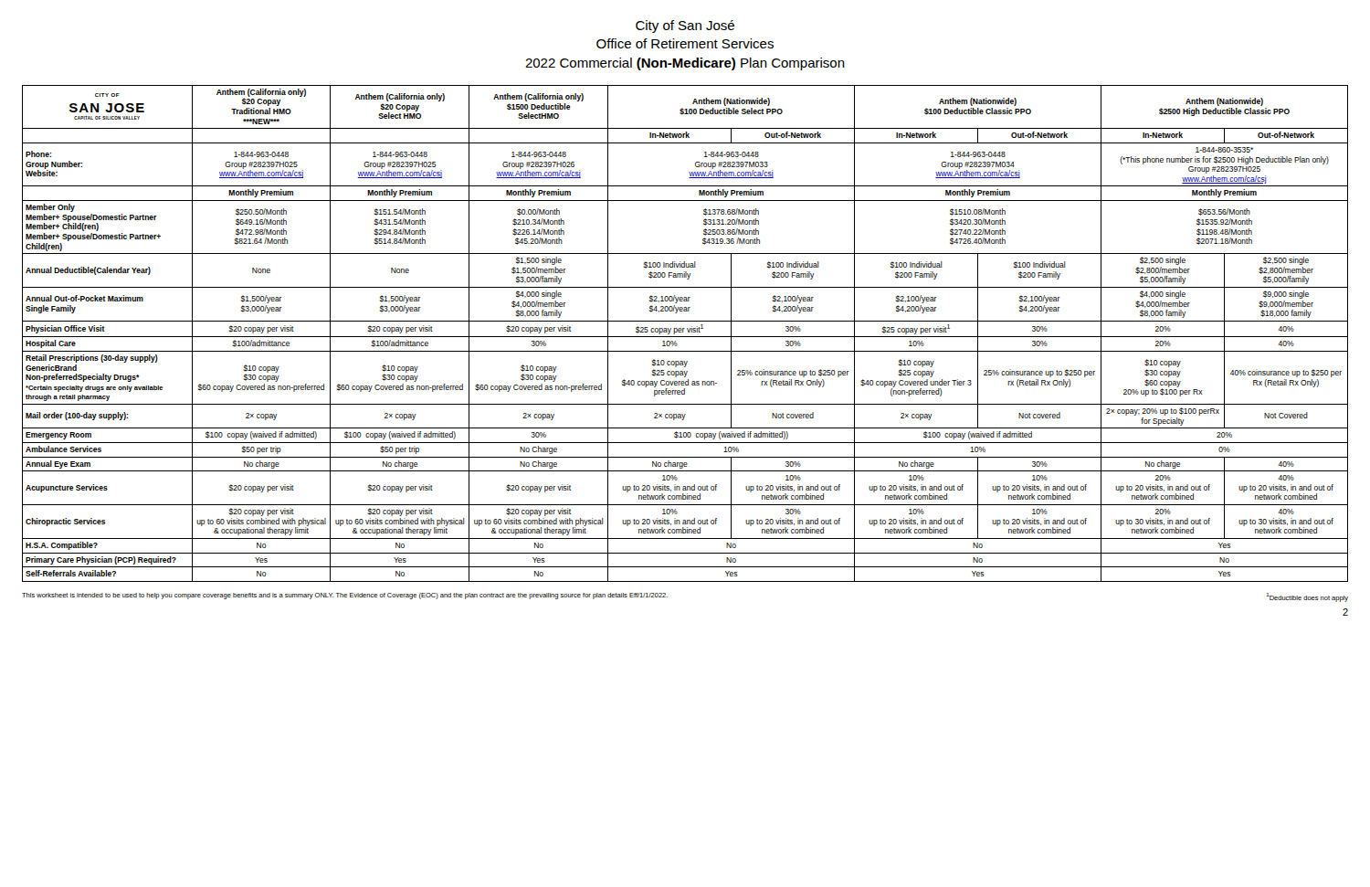City of San José
Office of Retirement Services
2022 Commercial (Non-Medicare) Plan Comparison
| CITY OF SAN JOSE CAPITAL OF SILICON VALLEY | Anthem (California only) $20 Copay Traditional HMO ***NEW*** | Anthem (California only) $20 Copay Select HMO | Anthem (California only) $1500 Deductible SelectHMO | Anthem (Nationwide) $100 Deductible Select PPO | Anthem (Nationwide) $100 Deductible Classic PPO | Anthem (Nationwide) $2500 High Deductible Classic PPO |
| | | | | In-Network | Out-of-Network | In-Network | Out-of-Network | In-Network | Out-of-Network |
| Phone: Group Number: Website: | 1-844-963-0448 Group #282397H025 www.Anthem.com/ca/csj | 1-844-963-0448 Group #282397H025 www.Anthem.com/ca/csj | 1-844-963-0448 Group #282397H026 www.Anthem.com/ca/csj | 1-844-963-0448 Group #282397M033 www.Anthem.com/ca/csj | 1-844-963-0448 Group #282397M034 www.Anthem.com/ca/csj | 1-844-860-3535* (*This phone number is for $2500 High Deductible Plan only) Group #282397H025 www.Anthem.com/ca/csj |
| | Monthly Premium | Monthly Premium | Monthly Premium | Monthly Premium | Monthly Premium | Monthly Premium |
| Member Only Member+ Spouse/Domestic Partner Member+ Child(ren) Member+ Spouse/Domestic Partner+ Child(ren) | $250.50/Month $649.16/Month $472.98/Month $821.64 /Month | $151.54/Month $431.54/Month $294.84/Month $514.84/Month | $0.00/Month $210.34/Month $226.14/Month $45.20/Month | $1378.68/Month $3131.20/Month $2503.86/Month $4319.36 /Month | $1510.08/Month $3420.30/Month $2740.22/Month $4726.40/Month | $653.56/Month $1535.92/Month $1198.48/Month $2071.18/Month |
| Annual Deductible(Calendar Year) | None | None | $1,500 single $1,500/member $3,000/family | $100 Individual $200 Family | $100 Individual $200 Family | $100 Individual $200 Family | $100 Individual $200 Family | $2,500 single $2,800/member $5,000/family | $2,500 single $2,800/member $5,000/family |
| Annual Out-of-Pocket Maximum Single Family | $1,500/year $3,000/year | $1,500/year $3,000/year | $4,000 single $4,000/member $8,000 family | $2,100/year $4,200/year | $2,100/year $4,200/year | $2,100/year $4,200/year | $2,100/year $4,200/year | $4,000 single $4,000/member $8,000 family | $9,000 single $9,000/member $18,000 family |
| Physician Office Visit | $20 copay per visit | $20 copay per visit | $20 copay per visit | $25 copay per visit 1 | 30% | $25 copay per visit 1 | 30% | 20% | 40% |
| Hospital Care | $100/admittance | $100/admittance | 30% | 10% | 30% | 10% | 30% | 20% | 40% |
| Retail Prescriptions (30-day supply) GenericBrand Non-preferredSpecialty Drugs* *Certain specialty drugs are only available through a retail pharmacy | $10 copay $30 copay $60 copay Covered as non-preferred | $10 copay $30 copay $60 copay Covered as non-preferred | $10 copay $30 copay $60 copay Covered as non-preferred | $10 copay $25 copay $40 copay Covered as non-preferred | 25% coinsurance up to $250 per rx (Retail Rx Only) | $10 copay $25 copay $40 copay Covered under Tier 3 (non-preferred) | 25% coinsurance up to $250 per rx (Retail Rx Only) | $10 copay $30 copay $60 copay 20% up to $100 per Rx | 40% coinsurance up to $250 per Rx (Retail Rx Only) |
| Mail order (100-day supply): | 2× copay | 2× copay | 2× copay | 2× copay | Not covered | 2× copay | Not covered | 2× copay; 20% up to $100 perRx for Specialty | Not Covered |
| Emergency Room | $100 copay (waived if admitted) | $100 copay (waived if admitted) | 30% | $100 copay (waived if admitted)) | $100 copay (waived if admitted | 20% |
| Ambulance Services | $50 per trip | $50 per trip | No Charge | 10% | 10% | 0% |
| Annual Eye Exam | No charge | No charge | No Charge | No charge | 30% | No charge | 30% | No charge | 40% |
| Acupuncture Services | $20 copay per visit | $20 copay per visit | $20 copay per visit | 10% up to 20 visits, in and out of network combined | 10% up to 20 visits, in and out of network combined | 10% up to 20 visits, in and out of network combined | 10% up to 20 visits, in and out of network combined | 20% up to 20 visits, in and out of network combined | 40% up to 20 visits, in and out of network combined |
| Chiropractic Services | $20 copay per visit up to 60 visits combined with physical & occupational therapy limit | $20 copay per visit up to 60 visits combined with physical & occupational therapy limit | $20 copay per visit up to 60 visits combined with physical & occupational therapy limit | 10% up to 20 visits, in and out of network combined | 30% up to 20 visits, in and out of network combined | 10% up to 20 visits, in and out of network combined | 10% up to 20 visits, in and out of network combined | 20% up to 30 visits, in and out of network combined | 40% up to 30 visits, in and out of network combined |
| H.S.A. Compatible? | No | No | No | No | No | Yes |
| Primary Care Physician (PCP) Required? | Yes | Yes | Yes | No | No | No |
| Self-Referrals Available? | No | No | No | Yes | Yes | Yes |
This worksheet is intended to be used to help you compare coverage benefits and is a summary ONLY. The Evidence of Coverage (EOC) and the plan contract are the prevailing source for plan details Eff/1/1/2022.
1Deductible does not apply
2